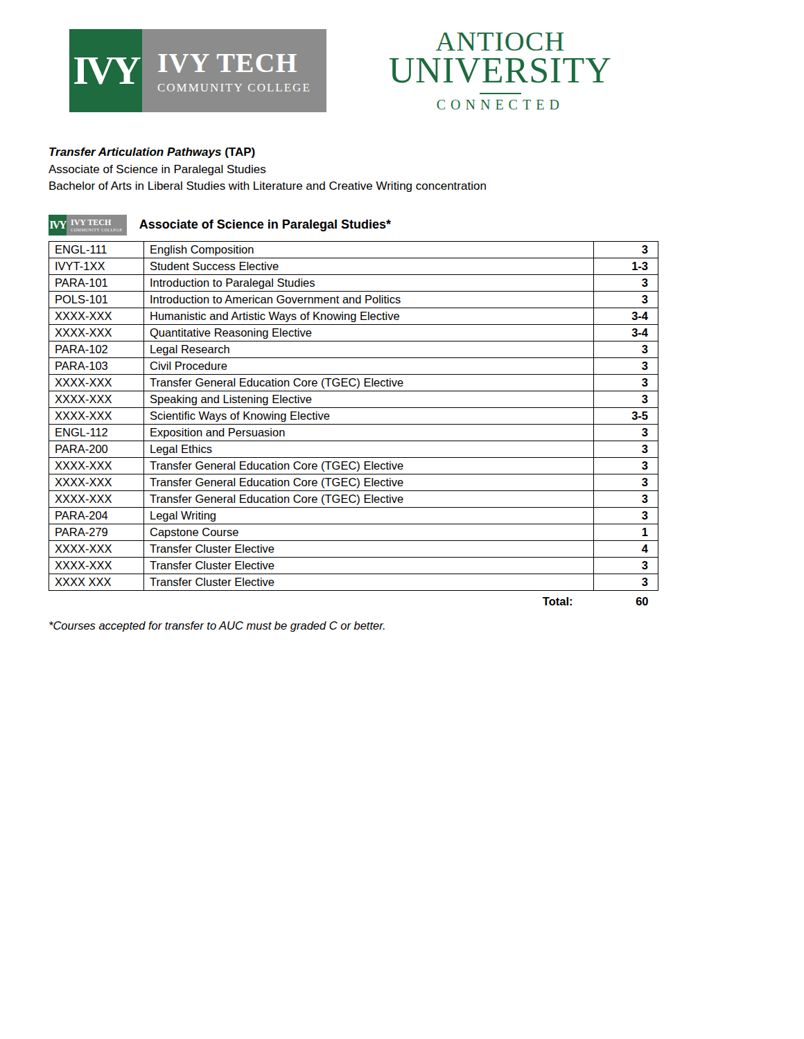IVY
IVY TECH COMMUNITY COLLEGE
ANTIOCH
UNIVERSITY
CONNECTED
Transfer Articulation Pathways (TAP)
Associate of Science in Paralegal Studies
Bachelor of Arts in Liberal Studies with Literature and Creative Writing concentration
IVY
IVY TECH COMMUNITY COLLEGE
Associate of Science in Paralegal Studies*
| ENGL-111 | English Composition | 3 |
| IVYT-1XX | Student Success Elective | 1-3 |
| PARA-101 | Introduction to Paralegal Studies | 3 |
| POLS-101 | Introduction to American Government and Politics | 3 |
| XXXX-XXX | Humanistic and Artistic Ways of Knowing Elective | 3-4 |
| XXXX-XXX | Quantitative Reasoning Elective | 3-4 |
| PARA-102 | Legal Research | 3 |
| PARA-103 | Civil Procedure | 3 |
| XXXX-XXX | Transfer General Education Core (TGEC) Elective | 3 |
| XXXX-XXX | Speaking and Listening Elective | 3 |
| XXXX-XXX | Scientific Ways of Knowing Elective | 3-5 |
| ENGL-112 | Exposition and Persuasion | 3 |
| PARA-200 | Legal Ethics | 3 |
| XXXX-XXX | Transfer General Education Core (TGEC) Elective | 3 |
| XXXX-XXX | Transfer General Education Core (TGEC) Elective | 3 |
| XXXX-XXX | Transfer General Education Core (TGEC) Elective | 3 |
| PARA-204 | Legal Writing | 3 |
| PARA-279 | Capstone Course | 1 |
| XXXX-XXX | Transfer Cluster Elective | 4 |
| XXXX-XXX | Transfer Cluster Elective | 3 |
| XXXX XXX | Transfer Cluster Elective | 3 |
| | Total: | 60 |
*Courses accepted for transfer to AUC must be graded C or better.